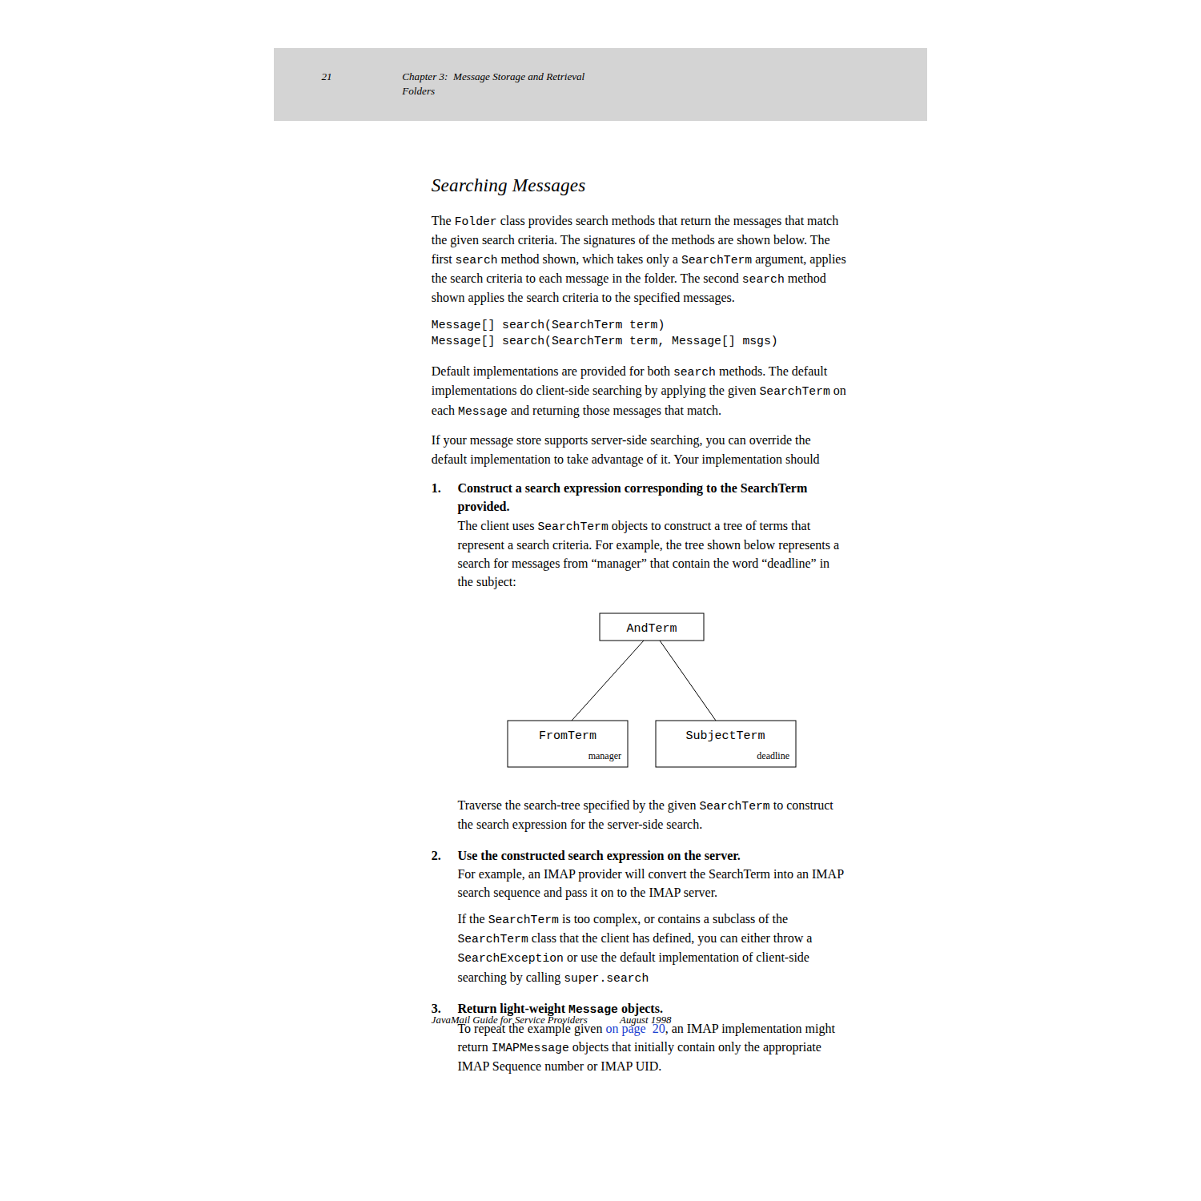21
Chapter 3: Message Storage and Retrieval
Folders
Searching Messages
The Folder class provides search methods that return the messages that match the given search criteria. The signatures of the methods are shown below. The first search method shown, which takes only a SearchTerm argument, applies the search criteria to each message in the folder. The second search method shown applies the search criteria to the specified messages.
Message[] search(SearchTerm term)
Message[] search(SearchTerm term, Message[] msgs)
Default implementations are provided for both search methods. The default implementations do client-side searching by applying the given SearchTerm on each Message and returning those messages that match.
If your message store supports server-side searching, you can override the default implementation to take advantage of it. Your implementation should
Construct a search expression corresponding to the SearchTerm provided.
The client uses SearchTerm objects to construct a tree of terms that represent a search criteria. For example, the tree shown below represents a search for messages from “manager” that contain the word “deadline” in the subject:
AndTerm FromTerm manager SubjectTerm deadline
Traverse the search-tree specified by the given SearchTerm to construct the search expression for the server-side search.
Use the constructed search expression on the server.
For example, an IMAP provider will convert the SearchTerm into an IMAP search sequence and pass it on to the IMAP server.
If the SearchTerm is too complex, or contains a subclass of the SearchTerm class that the client has defined, you can either throw a SearchException or use the default implementation of client-side searching by calling super.search
Return light-weight Message objects.
To repeat the example given on page 20, an IMAP implementation might return IMAPMessage objects that initially contain only the appropriate IMAP Sequence number or IMAP UID.
JavaMail Guide for Service Providers August 1998